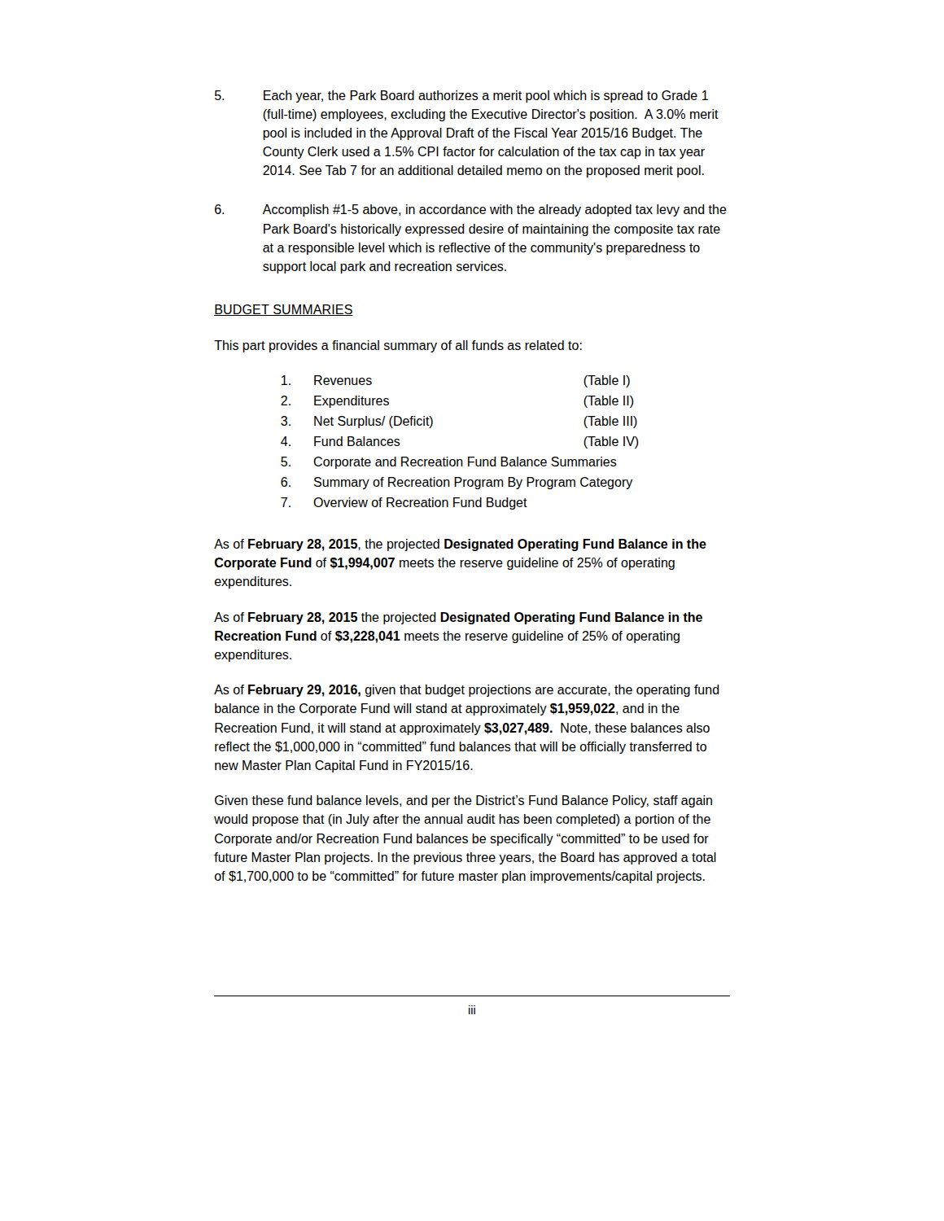5. Each year, the Park Board authorizes a merit pool which is spread to Grade 1 (full-time) employees, excluding the Executive Director's position. A 3.0% merit pool is included in the Approval Draft of the Fiscal Year 2015/16 Budget. The County Clerk used a 1.5% CPI factor for calculation of the tax cap in tax year 2014. See Tab 7 for an additional detailed memo on the proposed merit pool.
6. Accomplish #1-5 above, in accordance with the already adopted tax levy and the Park Board's historically expressed desire of maintaining the composite tax rate at a responsible level which is reflective of the community's preparedness to support local park and recreation services.
BUDGET SUMMARIES
This part provides a financial summary of all funds as related to:
| 1. | Revenues | (Table I) |
| 2. | Expenditures | (Table II) |
| 3. | Net Surplus/ (Deficit) | (Table III) |
| 4. | Fund Balances | (Table IV) |
| 5. | Corporate and Recreation Fund Balance Summaries |
| 6. | Summary of Recreation Program By Program Category |
| 7. | Overview of Recreation Fund Budget |
As of February 28, 2015, the projected Designated Operating Fund Balance in the Corporate Fund of $1,994,007 meets the reserve guideline of 25% of operating expenditures.
As of February 28, 2015 the projected Designated Operating Fund Balance in the Recreation Fund of $3,228,041 meets the reserve guideline of 25% of operating expenditures.
As of February 29, 2016, given that budget projections are accurate, the operating fund balance in the Corporate Fund will stand at approximately $1,959,022, and in the Recreation Fund, it will stand at approximately $3,027,489. Note, these balances also reflect the $1,000,000 in “committed” fund balances that will be officially transferred to new Master Plan Capital Fund in FY2015/16.
Given these fund balance levels, and per the District’s Fund Balance Policy, staff again would propose that (in July after the annual audit has been completed) a portion of the Corporate and/or Recreation Fund balances be specifically “committed” to be used for future Master Plan projects. In the previous three years, the Board has approved a total of $1,700,000 to be “committed” for future master plan improvements/capital projects.
iii